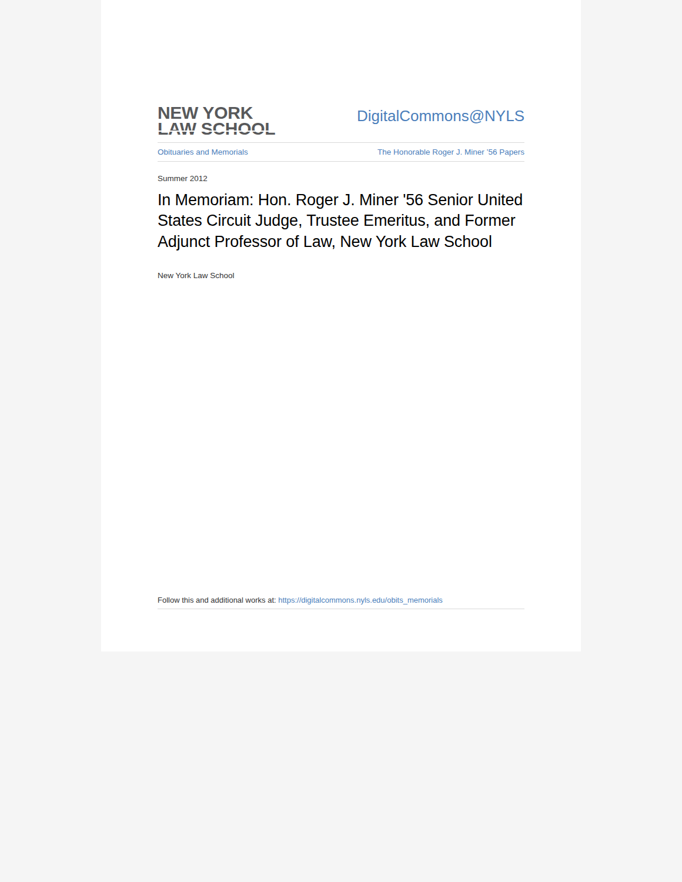NEW YORK LAW SCHOOL
DigitalCommons@NYLS
Obituaries and Memorials The Honorable Roger J. Miner ’56 Papers
Summer 2012
In Memoriam: Hon. Roger J. Miner '56 Senior United States Circuit Judge, Trustee Emeritus, and Former Adjunct Professor of Law, New York Law School
New York Law School
Follow this and additional works at: https://digitalcommons.nyls.edu/obits_memorials